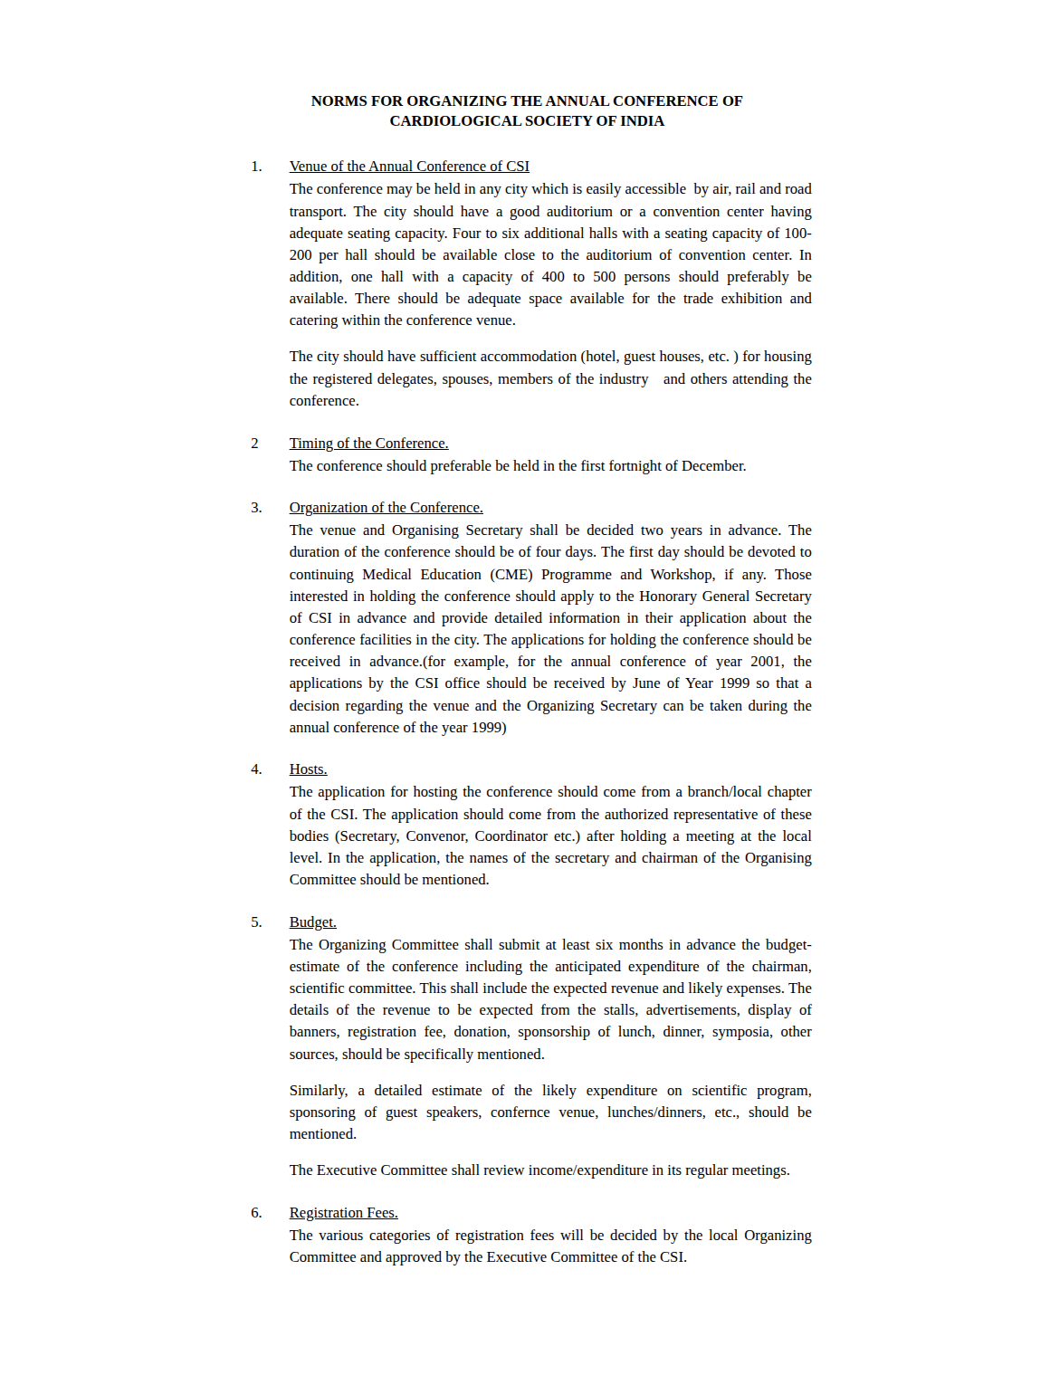Norms for Organizing the Annual Conference of
Cardiological Society of India
1. Venue of the Annual Conference of CSI
The conference may be held in any city which is easily accessible by air, rail and road transport. The city should have a good auditorium or a convention center having adequate seating capacity. Four to six additional halls with a seating capacity of 100-200 per hall should be available close to the auditorium of convention center. In addition, one hall with a capacity of 400 to 500 persons should preferably be available. There should be adequate space available for the trade exhibition and catering within the conference venue.
The city should have sufficient accommodation (hotel, guest houses, etc. ) for housing the registered delegates, spouses, members of the industry and others attending the conference.
2 Timing of the Conference.
The conference should preferable be held in the first fortnight of December.
3. Organization of the Conference.
The venue and Organising Secretary shall be decided two years in advance. The duration of the conference should be of four days. The first day should be devoted to continuing Medical Education (CME) Programme and Workshop, if any. Those interested in holding the conference should apply to the Honorary General Secretary of CSI in advance and provide detailed information in their application about the conference facilities in the city. The applications for holding the conference should be received in advance.(for example, for the annual conference of year 2001, the applications by the CSI office should be received by June of Year 1999 so that a decision regarding the venue and the Organizing Secretary can be taken during the annual conference of the year 1999)
4. Hosts.
The application for hosting the conference should come from a branch/local chapter of the CSI. The application should come from the authorized representative of these bodies (Secretary, Convenor, Coordinator etc.) after holding a meeting at the local level. In the application, the names of the secretary and chairman of the Organising Committee should be mentioned.
5. Budget.
The Organizing Committee shall submit at least six months in advance the budget-estimate of the conference including the anticipated expenditure of the chairman, scientific committee. This shall include the expected revenue and likely expenses. The details of the revenue to be expected from the stalls, advertisements, display of banners, registration fee, donation, sponsorship of lunch, dinner, symposia, other sources, should be specifically mentioned.
Similarly, a detailed estimate of the likely expenditure on scientific program, sponsoring of guest speakers, confernce venue, lunches/dinners, etc., should be mentioned.
The Executive Committee shall review income/expenditure in its regular meetings.
6. Registration Fees.
The various categories of registration fees will be decided by the local Organizing Committee and approved by the Executive Committee of the CSI.